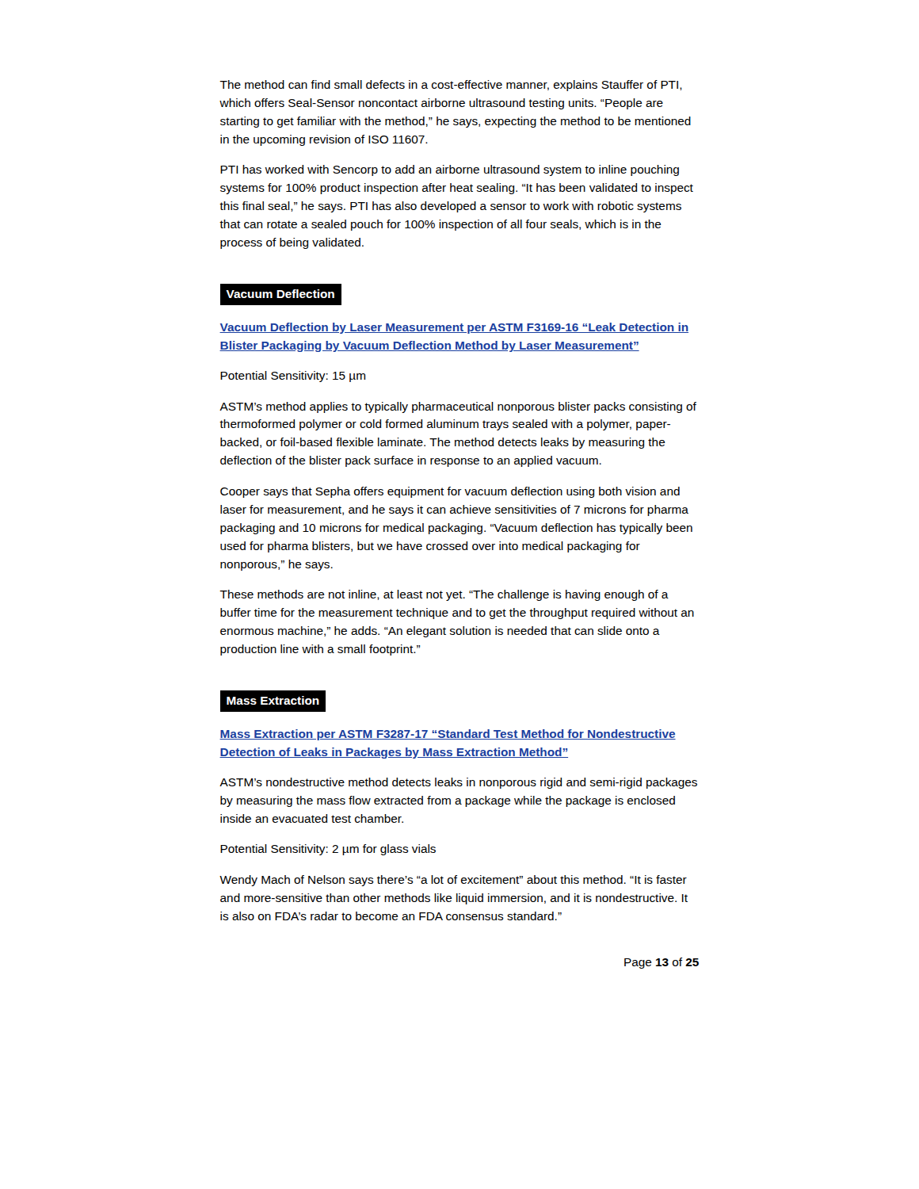The method can find small defects in a cost-effective manner, explains Stauffer of PTI, which offers Seal-Sensor noncontact airborne ultrasound testing units. “People are starting to get familiar with the method,” he says, expecting the method to be mentioned in the upcoming revision of ISO 11607.
PTI has worked with Sencorp to add an airborne ultrasound system to inline pouching systems for 100% product inspection after heat sealing. “It has been validated to inspect this final seal,” he says. PTI has also developed a sensor to work with robotic systems that can rotate a sealed pouch for 100% inspection of all four seals, which is in the process of being validated.
Vacuum Deflection
Vacuum Deflection by Laser Measurement per ASTM F3169-16 “Leak Detection in Blister Packaging by Vacuum Deflection Method by Laser Measurement”
Potential Sensitivity: 15 µm
ASTM’s method applies to typically pharmaceutical nonporous blister packs consisting of thermoformed polymer or cold formed aluminum trays sealed with a polymer, paper-backed, or foil-based flexible laminate. The method detects leaks by measuring the deflection of the blister pack surface in response to an applied vacuum.
Cooper says that Sepha offers equipment for vacuum deflection using both vision and laser for measurement, and he says it can achieve sensitivities of 7 microns for pharma packaging and 10 microns for medical packaging. “Vacuum deflection has typically been used for pharma blisters, but we have crossed over into medical packaging for nonporous,” he says.
These methods are not inline, at least not yet. “The challenge is having enough of a buffer time for the measurement technique and to get the throughput required without an enormous machine,” he adds. “An elegant solution is needed that can slide onto a production line with a small footprint.”
Mass Extraction
Mass Extraction per ASTM F3287-17 “Standard Test Method for Nondestructive Detection of Leaks in Packages by Mass Extraction Method”
ASTM’s nondestructive method detects leaks in nonporous rigid and semi-rigid packages by measuring the mass flow extracted from a package while the package is enclosed inside an evacuated test chamber.
Potential Sensitivity: 2 µm for glass vials
Wendy Mach of Nelson says there’s “a lot of excitement” about this method. “It is faster and more-sensitive than other methods like liquid immersion, and it is nondestructive. It is also on FDA’s radar to become an FDA consensus standard.”
Page 13 of 25